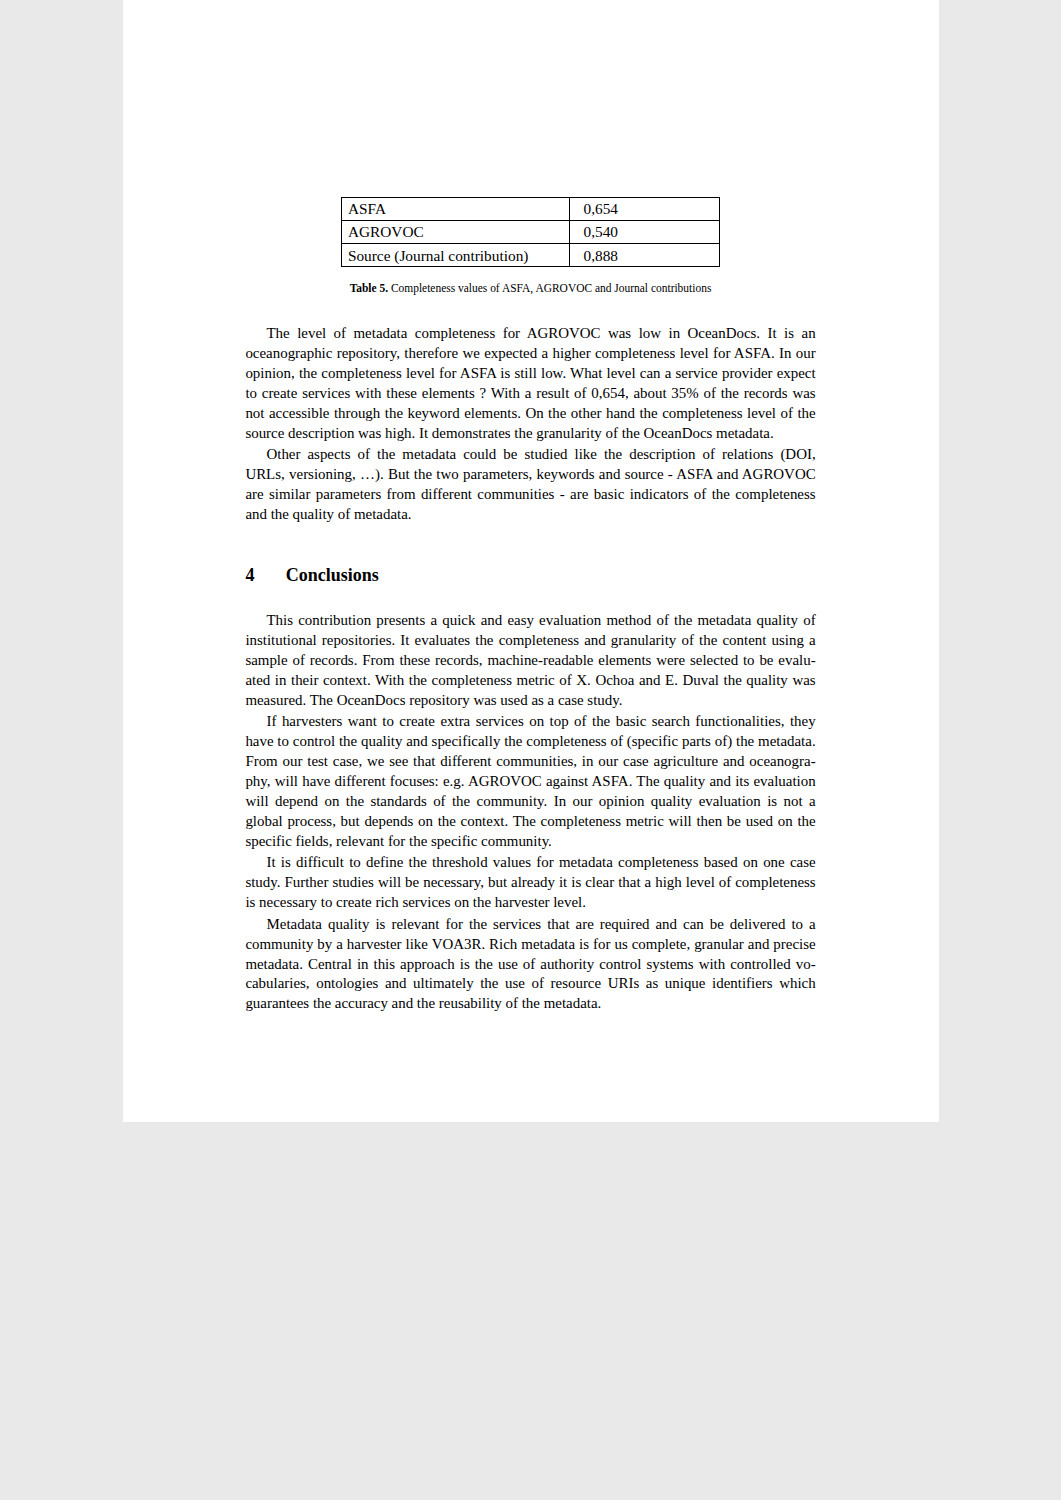| ASFA | 0,654 |
| AGROVOC | 0,540 |
| Source (Journal contribution) | 0,888 |
Table 5. Completeness values of ASFA, AGROVOC and Journal contributions
The level of metadata completeness for AGROVOC was low in OceanDocs. It is an oceanographic repository, therefore we expected a higher completeness level for ASFA. In our opinion, the completeness level for ASFA is still low. What level can a service provider expect to create services with these elements ? With a result of 0,654, about 35% of the records was not accessible through the keyword elements. On the other hand the completeness level of the source description was high. It demonstrates the granularity of the OceanDocs metadata.
Other aspects of the metadata could be studied like the description of relations (DOI, URLs, versioning, …). But the two parameters, keywords and source - ASFA and AGROVOC are similar parameters from different communities - are basic indicators of the completeness and the quality of metadata.
4 Conclusions
This contribution presents a quick and easy evaluation method of the metadata quality of institutional repositories. It evaluates the completeness and granularity of the content using a sample of records. From these records, machine-readable elements were selected to be evaluated in their context. With the completeness metric of X. Ochoa and E. Duval the quality was measured. The OceanDocs repository was used as a case study.
If harvesters want to create extra services on top of the basic search functionalities, they have to control the quality and specifically the completeness of (specific parts of) the metadata. From our test case, we see that different communities, in our case agriculture and oceanography, will have different focuses: e.g. AGROVOC against ASFA. The quality and its evaluation will depend on the standards of the community. In our opinion quality evaluation is not a global process, but depends on the context. The completeness metric will then be used on the specific fields, relevant for the specific community.
It is difficult to define the threshold values for metadata completeness based on one case study. Further studies will be necessary, but already it is clear that a high level of completeness is necessary to create rich services on the harvester level.
Metadata quality is relevant for the services that are required and can be delivered to a community by a harvester like VOA3R. Rich metadata is for us complete, granular and precise metadata. Central in this approach is the use of authority control systems with controlled vocabularies, ontologies and ultimately the use of resource URIs as unique identifiers which guarantees the accuracy and the reusability of the metadata.